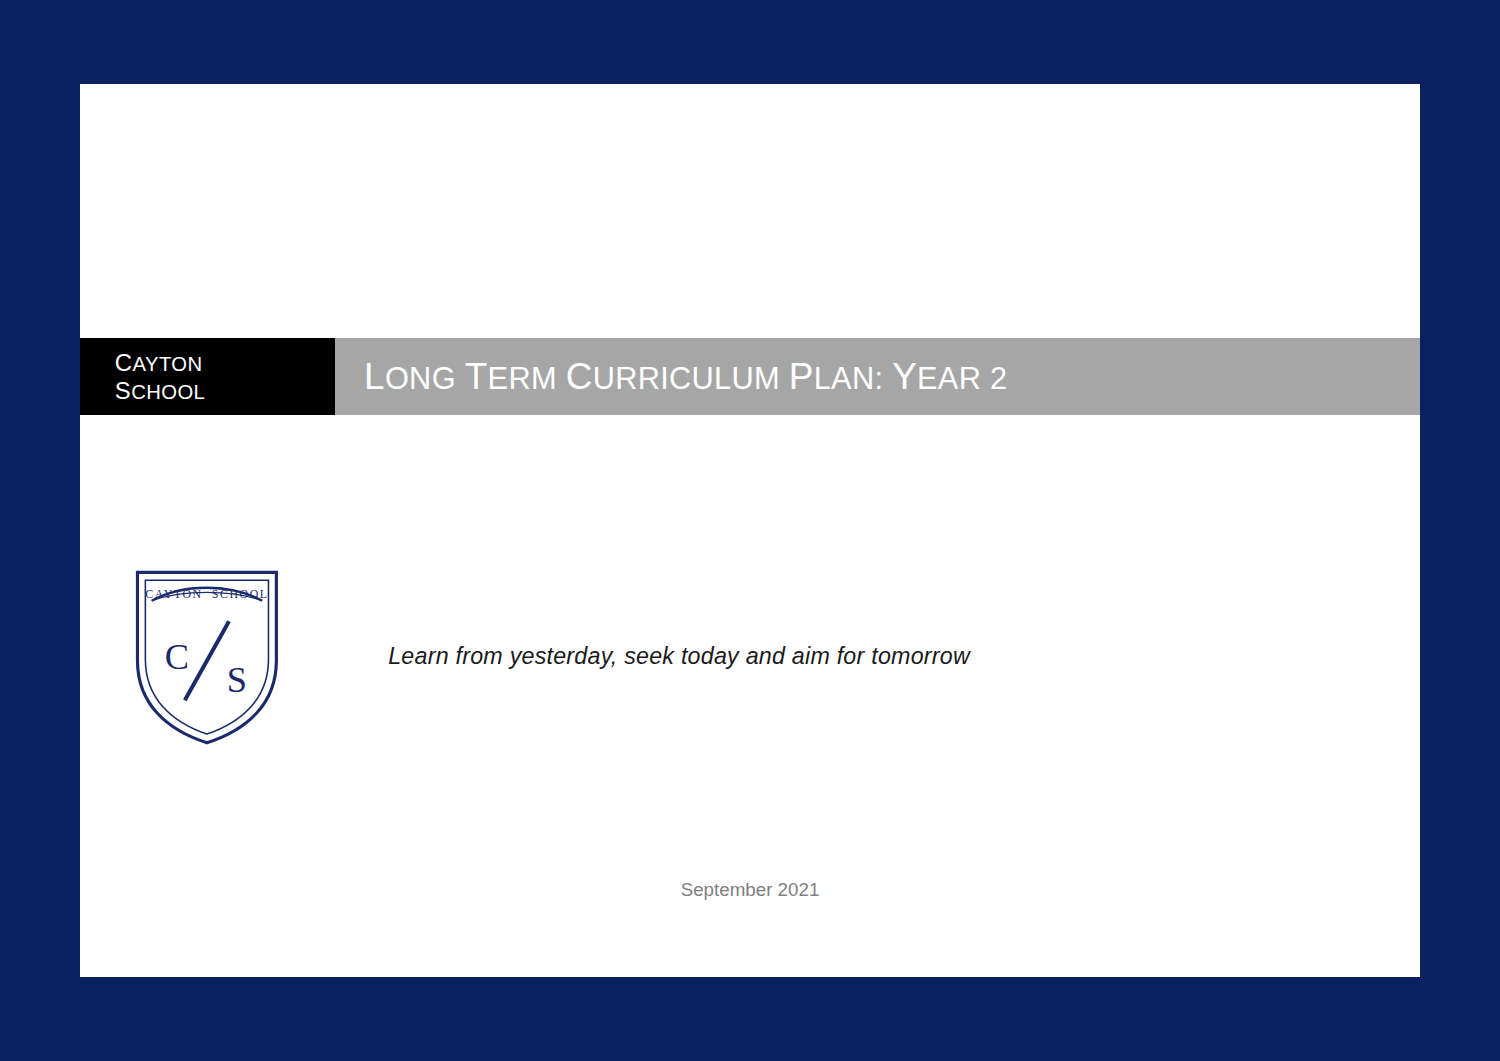CAYTON SCHOOL
LONG TERM CURRICULUM PLAN: YEAR 2
CAYTON SCHOOL C S
Learn from yesterday, seek today and aim for tomorrow
September 2021